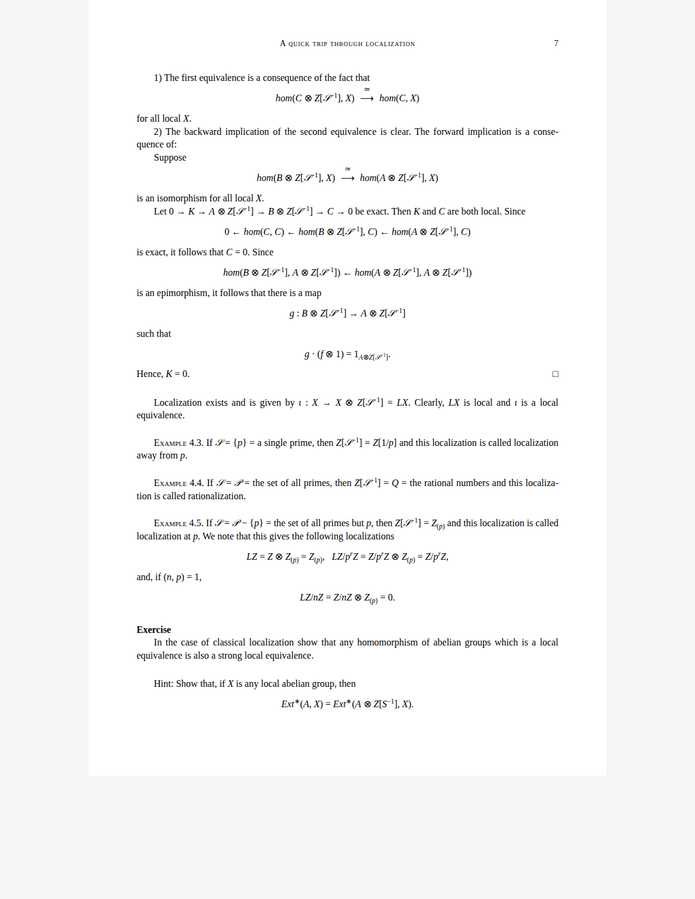A quick trip through localization 7
1) The first equivalence is a consequence of the fact that
hom(C ⊗ Z[𝒮−1], X) ≃⟶ hom(C, X)
for all local X.
2) The backward implication of the second equivalence is clear. The forward implication is a consequence of:
Suppose
hom(B ⊗ Z[𝒮−1], X) ≃⟶ hom(A ⊗ Z[𝒮−1], X)
is an isomorphism for all local X.
Let 0 → K → A ⊗ Z[𝒮−1] → B ⊗ Z[𝒮−1] → C → 0 be exact. Then K and C are both local. Since
0 ← hom(C, C) ← hom(B ⊗ Z[𝒮−1], C) ← hom(A ⊗ Z[𝒮−1], C)
is exact, it follows that C = 0. Since
hom(B ⊗ Z[𝒮−1], A ⊗ Z[𝒮−1]) ← hom(A ⊗ Z[𝒮−1], A ⊗ Z[𝒮−1])
is an epimorphism, it follows that there is a map
g : B ⊗ Z[𝒮−1] → A ⊗ Z[𝒮−1]
such that
g · (f ⊗ 1) = 1A⊗Z[𝒮−1].
Hence, K = 0. □
Localization exists and is given by ι : X → X ⊗ Z[𝒮−1] = LX. Clearly, LX is local and ι is a local equivalence.
Example 4.3. If 𝒮 = {p} = a single prime, then Z[𝒮−1] = Z[1/p] and this localization is called localization away from p.
Example 4.4. If 𝒮 = 𝒫 = the set of all primes, then Z[𝒮−1] = Q = the rational numbers and this localization is called rationalization.
Example 4.5. If 𝒮 = 𝒫 − {p} = the set of all primes but p, then Z[𝒮−1] = Z(p) and this localization is called localization at p. We note that this gives the following localizations
LZ = Z ⊗ Z(p) = Z(p), LZ/prZ = Z/prZ ⊗ Z(p) = Z/prZ,
and, if (n, p) = 1,
LZ/nZ = Z/nZ ⊗ Z(p) = 0.
Exercise
In the case of classical localization show that any homomorphism of abelian groups which is a local equivalence is also a strong local equivalence.
Hint: Show that, if X is any local abelian group, then
Ext∗(A, X) = Ext∗(A ⊗ Z[S−1], X).